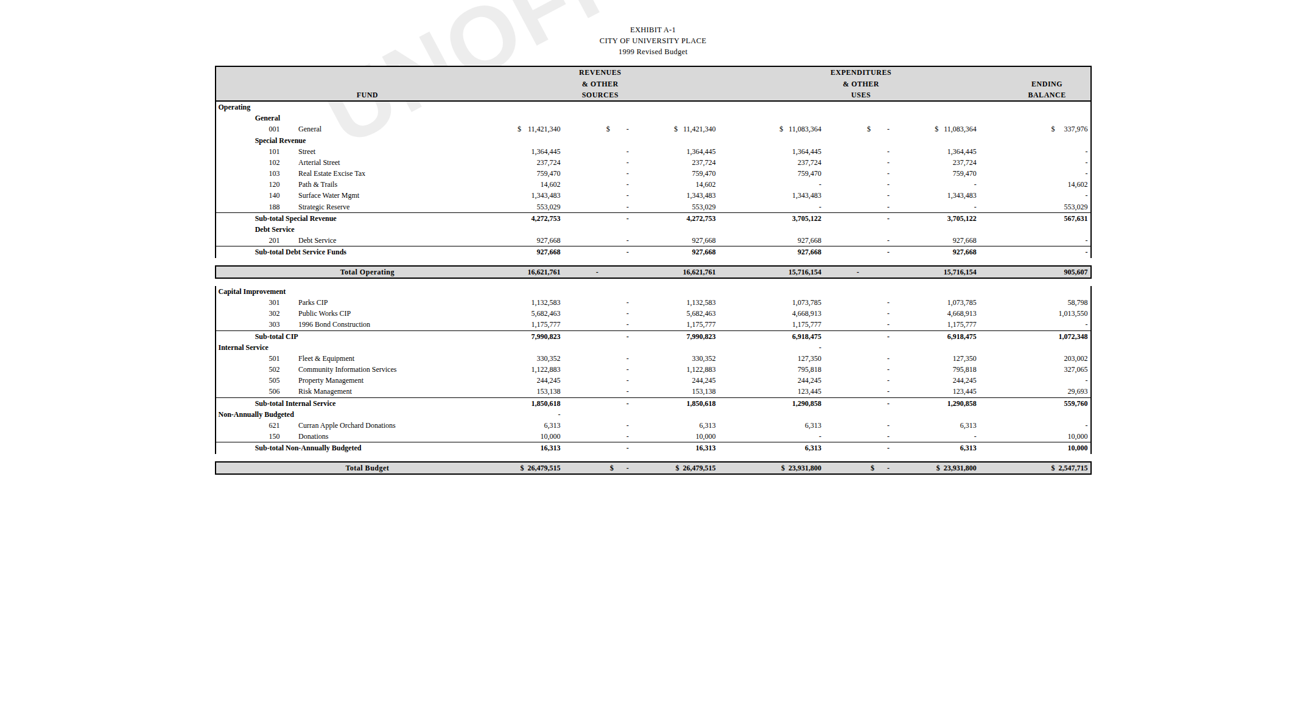UNOFFICIAL DOCUMENT
EXHIBIT A-1
CITY OF UNIVERSITY PLACE
1999 Revised Budget
| | | | REVENUES | | EXPENDITURES | | |
| --- | --- | --- | --- | --- | --- | --- | --- |
| | | | & OTHER | | & OTHER | | ENDING |
| | FUND | SOURCES | | USES | | BALANCE |
| Operating | | |
| | General | | |
| | 001 | General | $ 11,421,340 | $ - | $ 11,421,340 | | $ 11,083,364 | $ - | $ 11,083,364 | | $ 337,976 |
| | Special Revenue | | |
| | 101 | Street | 1,364,445 | - | 1,364,445 | | 1,364,445 | - | 1,364,445 | | - |
| | 102 | Arterial Street | 237,724 | - | 237,724 | | 237,724 | - | 237,724 | | - |
| | 103 | Real Estate Excise Tax | 759,470 | - | 759,470 | | 759,470 | - | 759,470 | | - |
| | 120 | Path & Trails | 14,602 | - | 14,602 | | - | - | - | | 14,602 |
| | 140 | Surface Water Mgmt | 1,343,483 | - | 1,343,483 | | 1,343,483 | - | 1,343,483 | | - |
| | 188 | Strategic Reserve | 553,029 | - | 553,029 | | - | - | - | | 553,029 |
| | Sub-total Special Revenue | 4,272,753 | - | 4,272,753 | | 3,705,122 | - | 3,705,122 | | 567,631 |
| | Debt Service | | |
| | 201 | Debt Service | 927,668 | - | 927,668 | | 927,668 | - | 927,668 | | - |
| | Sub-total Debt Service Funds | 927,668 | - | 927,668 | | 927,668 | - | 927,668 | | - |
| | Total Operating | 16,621,761 | - | 16,621,761 | | 15,716,154 | - | 15,716,154 | | 905,607 |
| Capital Improvement | | |
| | 301 | Parks CIP | 1,132,583 | - | 1,132,583 | | 1,073,785 | - | 1,073,785 | | 58,798 |
| | 302 | Public Works CIP | 5,682,463 | - | 5,682,463 | | 4,668,913 | - | 4,668,913 | | 1,013,550 |
| | 303 | 1996 Bond Construction | 1,175,777 | - | 1,175,777 | | 1,175,777 | - | 1,175,777 | | - |
| | Sub-total CIP | 7,990,823 | - | 7,990,823 | | 6,918,475 | - | 6,918,475 | | 1,072,348 |
| Internal Service | | | - | | | |
| | 501 | Fleet & Equipment | 330,352 | - | 330,352 | | 127,350 | - | 127,350 | | 203,002 |
| | 502 | Community Information Services | 1,122,883 | - | 1,122,883 | | 795,818 | - | 795,818 | | 327,065 |
| | 505 | Property Management | 244,245 | - | 244,245 | | 244,245 | - | 244,245 | | - |
| | 506 | Risk Management | 153,138 | - | 153,138 | | 123,445 | - | 123,445 | | 29,693 |
| | Sub-total Internal Service | 1,850,618 | - | 1,850,618 | | 1,290,858 | - | 1,290,858 | | 559,760 |
| Non-Annually Budgeted | - | | |
| | 621 | Curran Apple Orchard Donations | 6,313 | - | 6,313 | | 6,313 | - | 6,313 | | - |
| | 150 | Donations | 10,000 | - | 10,000 | | - | - | - | | 10,000 |
| | Sub-total Non-Annually Budgeted | 16,313 | - | 16,313 | | 6,313 | - | 6,313 | | 10,000 |
| | Total Budget | $ 26,479,515 | $ - | $ 26,479,515 | | $ 23,931,800 | $ - | $ 23,931,800 | | $ 2,547,715 |